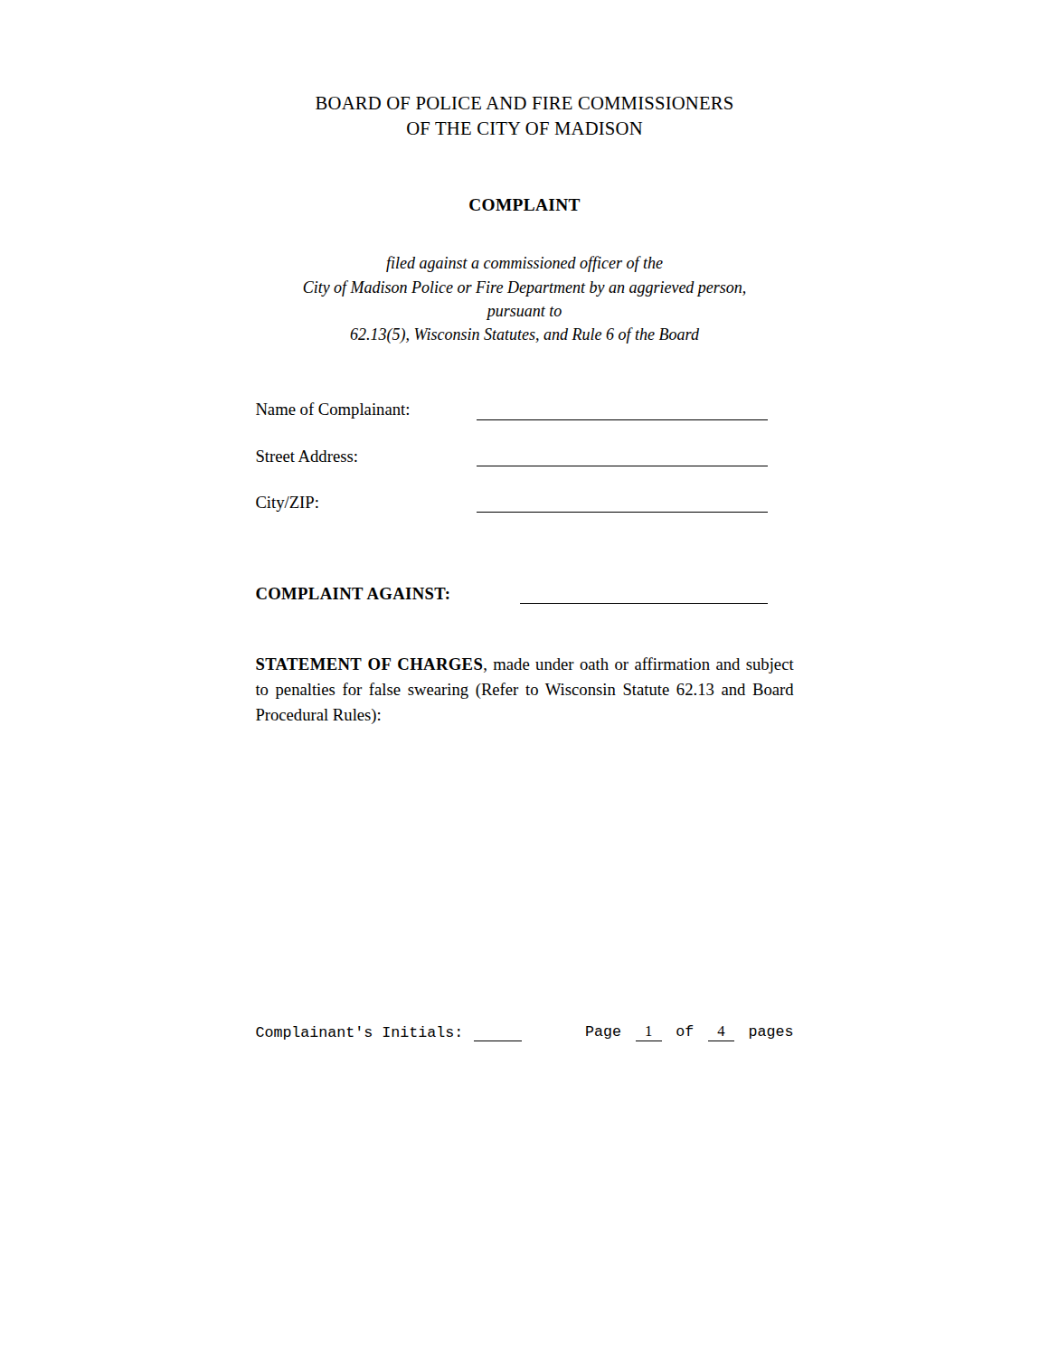BOARD OF POLICE AND FIRE COMMISSIONERS
OF THE CITY OF MADISON
COMPLAINT
filed against a commissioned officer of the
City of Madison Police or Fire Department by an aggrieved person, pursuant to
62.13(5), Wisconsin Statutes, and Rule 6 of the Board
Name of Complainant:
Street Address:
City/ZIP:
COMPLAINT AGAINST:
STATEMENT OF CHARGES, made under oath or affirmation and subject to penalties for false swearing (Refer to Wisconsin Statute 62.13 and Board Procedural Rules):
Complainant's Initials:
Page 1 of 4 pages